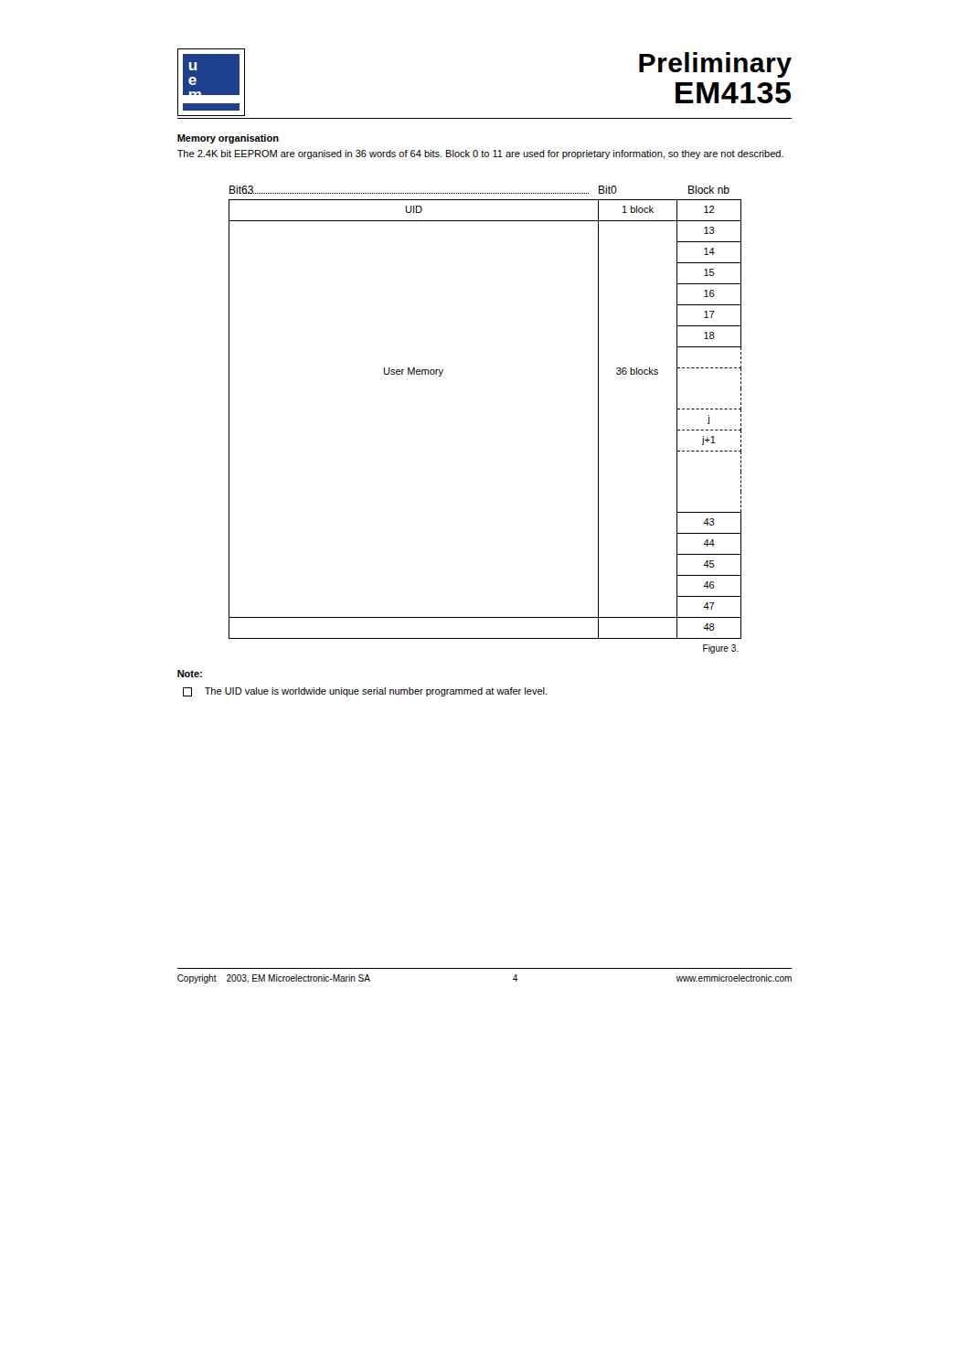u e m
Preliminary
EM4135
Memory organisation
The 2.4K bit EEPROM are organised in 36 words of 64 bits. Block 0 to 11 are used for proprietary information, so they are not described.
Bit63
Bit0
Block nb
| UID | 1 block | 12 |
| | | 13 |
| 14 |
| 15 |
| 16 |
| 17 |
| 18 |
| j |
| j+1 |
| 43 |
| 44 |
| 45 |
| 46 |
| | | 47 |
| | | 48 |
User Memory
36 blocks
Figure 3.
Note:
The UID value is worldwide unique serial number programmed at wafer level.
Copyright 2003, EM Microelectronic-Marin SA
4
www.emmicroelectronic.com